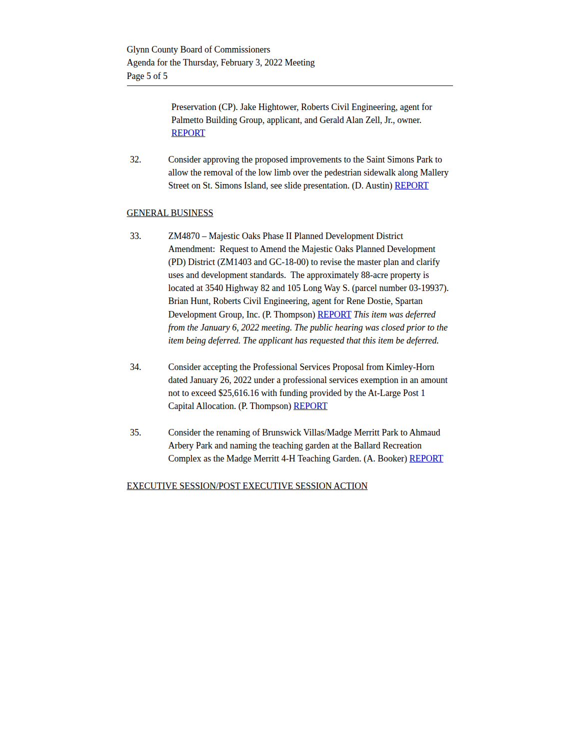Glynn County Board of Commissioners
Agenda for the Thursday, February 3, 2022 Meeting
Page 5 of 5
Preservation (CP). Jake Hightower, Roberts Civil Engineering, agent for Palmetto Building Group, applicant, and Gerald Alan Zell, Jr., owner. REPORT
32. Consider approving the proposed improvements to the Saint Simons Park to allow the removal of the low limb over the pedestrian sidewalk along Mallery Street on St. Simons Island, see slide presentation. (D. Austin) REPORT
GENERAL BUSINESS
33. ZM4870 – Majestic Oaks Phase II Planned Development District Amendment: Request to Amend the Majestic Oaks Planned Development (PD) District (ZM1403 and GC-18-00) to revise the master plan and clarify uses and development standards. The approximately 88-acre property is located at 3540 Highway 82 and 105 Long Way S. (parcel number 03-19937). Brian Hunt, Roberts Civil Engineering, agent for Rene Dostie, Spartan Development Group, Inc. (P. Thompson) REPORT This item was deferred from the January 6, 2022 meeting. The public hearing was closed prior to the item being deferred. The applicant has requested that this item be deferred.
34. Consider accepting the Professional Services Proposal from Kimley-Horn dated January 26, 2022 under a professional services exemption in an amount not to exceed $25,616.16 with funding provided by the At-Large Post 1 Capital Allocation. (P. Thompson) REPORT
35. Consider the renaming of Brunswick Villas/Madge Merritt Park to Ahmaud Arbery Park and naming the teaching garden at the Ballard Recreation Complex as the Madge Merritt 4-H Teaching Garden. (A. Booker) REPORT
EXECUTIVE SESSION/POST EXECUTIVE SESSION ACTION